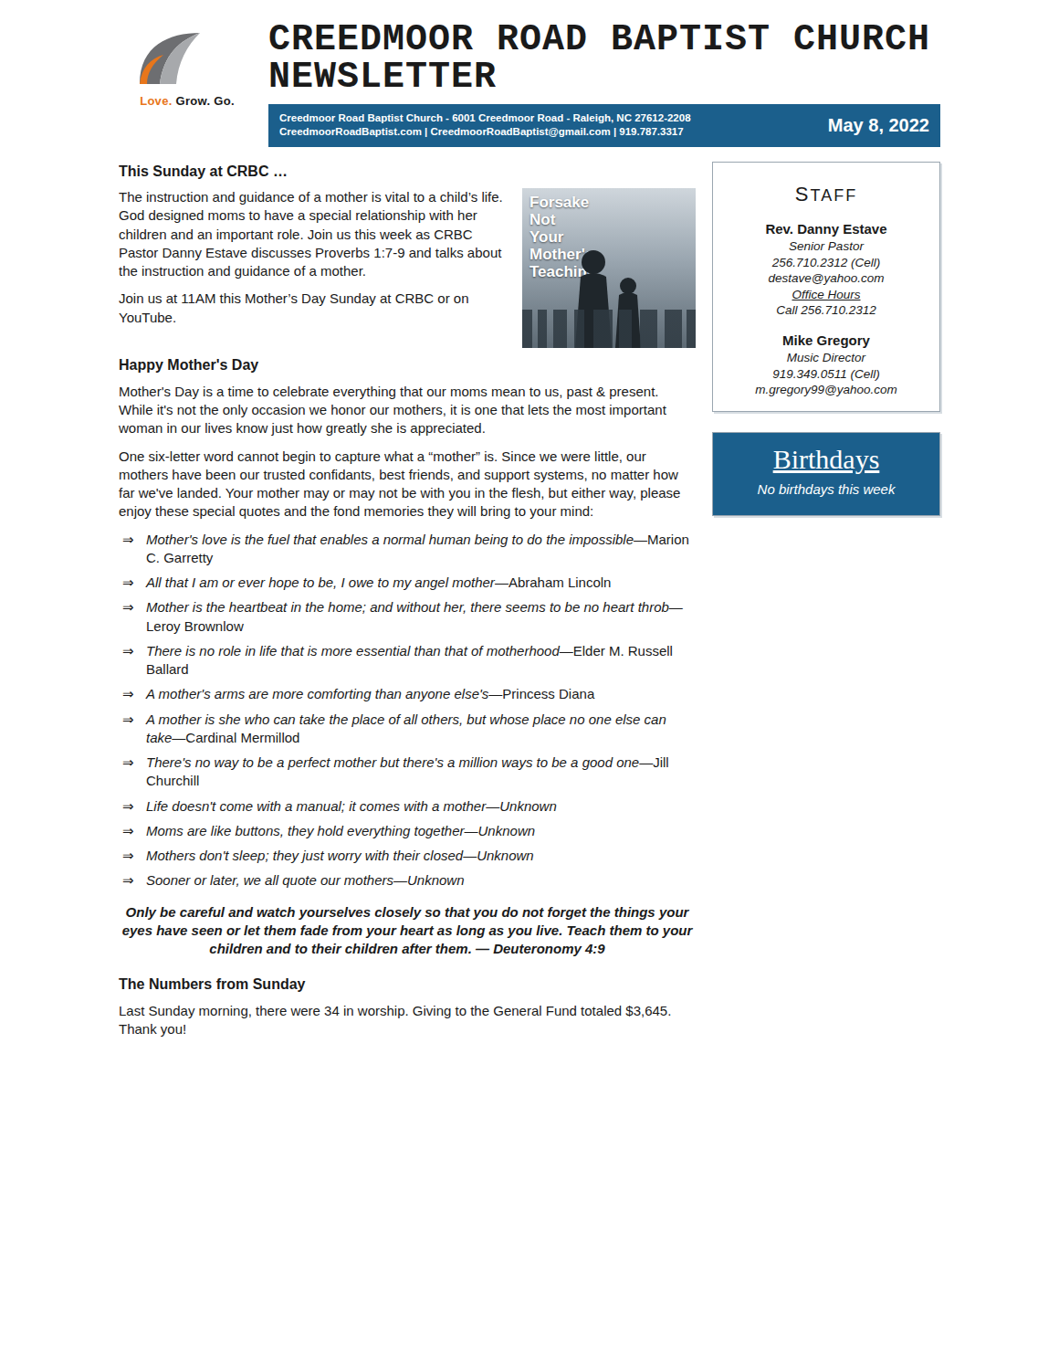Love. Grow. Go.
Creedmoor Road Baptist Church Newsletter
Creedmoor Road Baptist Church - 6001 Creedmoor Road - Raleigh, NC 27612-2208
CreedmoorRoadBaptist.com | CreedmoorRoadBaptist@gmail.com | 919.787.3317
May 8, 2022
This Sunday at CRBC …
Forsake
Not
Your
Mother's
Teaching
The instruction and guidance of a mother is vital to a child’s life. God designed moms to have a special relationship with her children and an important role. Join us this week as CRBC Pastor Danny Estave discusses Proverbs 1:7-9 and talks about the instruction and guidance of a mother.
Join us at 11AM this Mother’s Day Sunday at CRBC or on YouTube.
Happy Mother's Day
Mother's Day is a time to celebrate everything that our moms mean to us, past & present. While it's not the only occasion we honor our mothers, it is one that lets the most important woman in our lives know just how greatly she is appreciated.
One six-letter word cannot begin to capture what a “mother” is. Since we were little, our mothers have been our trusted confidants, best friends, and support systems, no matter how far we've landed. Your mother may or may not be with you in the flesh, but either way, please enjoy these special quotes and the fond memories they will bring to your mind:
Mother's love is the fuel that enables a normal human being to do the impossible—Marion C. Garretty
All that I am or ever hope to be, I owe to my angel mother—Abraham Lincoln
Mother is the heartbeat in the home; and without her, there seems to be no heart throb—Leroy Brownlow
There is no role in life that is more essential than that of motherhood—Elder M. Russell Ballard
A mother's arms are more comforting than anyone else's—Princess Diana
A mother is she who can take the place of all others, but whose place no one else can take—Cardinal Mermillod
There's no way to be a perfect mother but there's a million ways to be a good one—Jill Churchill
Life doesn't come with a manual; it comes with a mother—Unknown
Moms are like buttons, they hold everything together—Unknown
Mothers don't sleep; they just worry with their closed—Unknown
Sooner or later, we all quote our mothers—Unknown
Only be careful and watch yourselves closely so that you do not forget the things your eyes have seen or let them fade from your heart as long as you live. Teach them to your children and to their children after them. — Deuteronomy 4:9
The Numbers from Sunday
Last Sunday morning, there were 34 in worship. Giving to the General Fund totaled $3,645. Thank you!
Staff
Rev. Danny Estave
Senior Pastor
256.710.2312 (Cell)
destave@yahoo.com
Office Hours
Call 256.710.2312
Mike Gregory
Music Director
919.349.0511 (Cell)
m.gregory99@yahoo.com
Birthdays
No birthdays this week